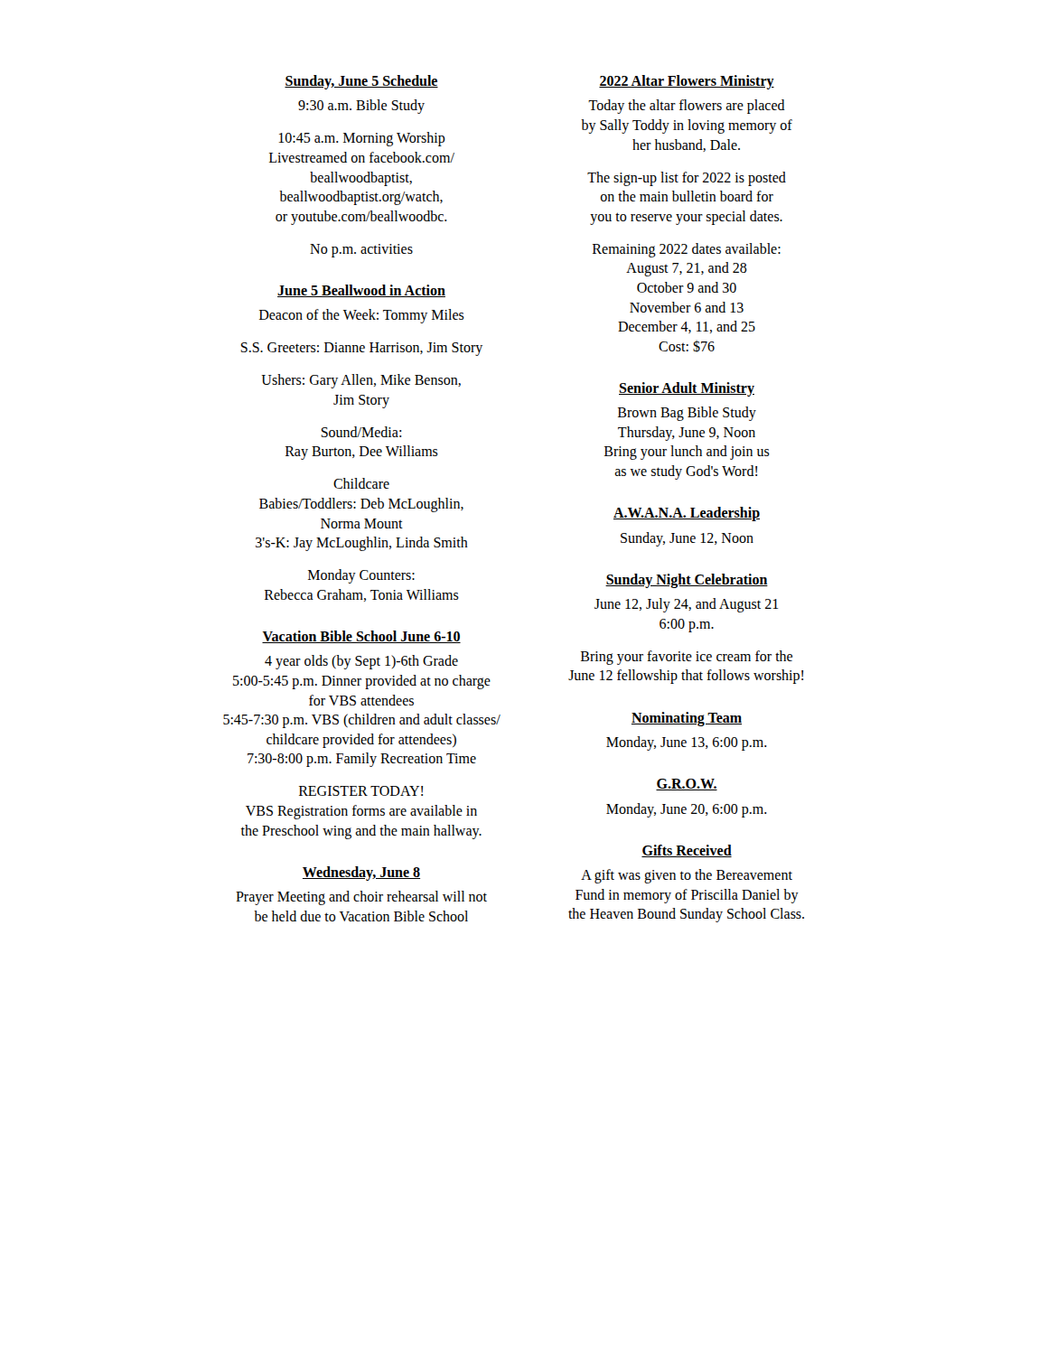Sunday, June 5 Schedule
9:30 a.m. Bible Study
10:45 a.m. Morning Worship
Livestreamed on facebook.com/
beallwoodbaptist,
beallwoodbaptist.org/watch,
or youtube.com/beallwoodbc.
No p.m. activities
June 5 Beallwood in Action
Deacon of the Week: Tommy Miles
S.S. Greeters: Dianne Harrison, Jim Story
Ushers: Gary Allen, Mike Benson,
Jim Story
Sound/Media:
Ray Burton, Dee Williams
Childcare
Babies/Toddlers: Deb McLoughlin,
Norma Mount
3's-K: Jay McLoughlin, Linda Smith
Monday Counters:
Rebecca Graham, Tonia Williams
Vacation Bible School June 6-10
4 year olds (by Sept 1)-6th Grade
5:00-5:45 p.m. Dinner provided at no charge
for VBS attendees
5:45-7:30 p.m. VBS (children and adult classes/
childcare provided for attendees)
7:30-8:00 p.m. Family Recreation Time
REGISTER TODAY!
VBS Registration forms are available in
the Preschool wing and the main hallway.
Wednesday, June 8
Prayer Meeting and choir rehearsal will not
be held due to Vacation Bible School
2022 Altar Flowers Ministry
Today the altar flowers are placed
by Sally Toddy in loving memory of
her husband, Dale.
The sign-up list for 2022 is posted
on the main bulletin board for
you to reserve your special dates.
Remaining 2022 dates available:
August 7, 21, and 28
October 9 and 30
November 6 and 13
December 4, 11, and 25
Cost: $76
Senior Adult Ministry
Brown Bag Bible Study
Thursday, June 9, Noon
Bring your lunch and join us
as we study God's Word!
A.W.A.N.A. Leadership
Sunday, June 12, Noon
Sunday Night Celebration
June 12, July 24, and August 21
6:00 p.m.
Bring your favorite ice cream for the
June 12 fellowship that follows worship!
Nominating Team
Monday, June 13, 6:00 p.m.
G.R.O.W.
Monday, June 20, 6:00 p.m.
Gifts Received
A gift was given to the Bereavement
Fund in memory of Priscilla Daniel by
the Heaven Bound Sunday School Class.